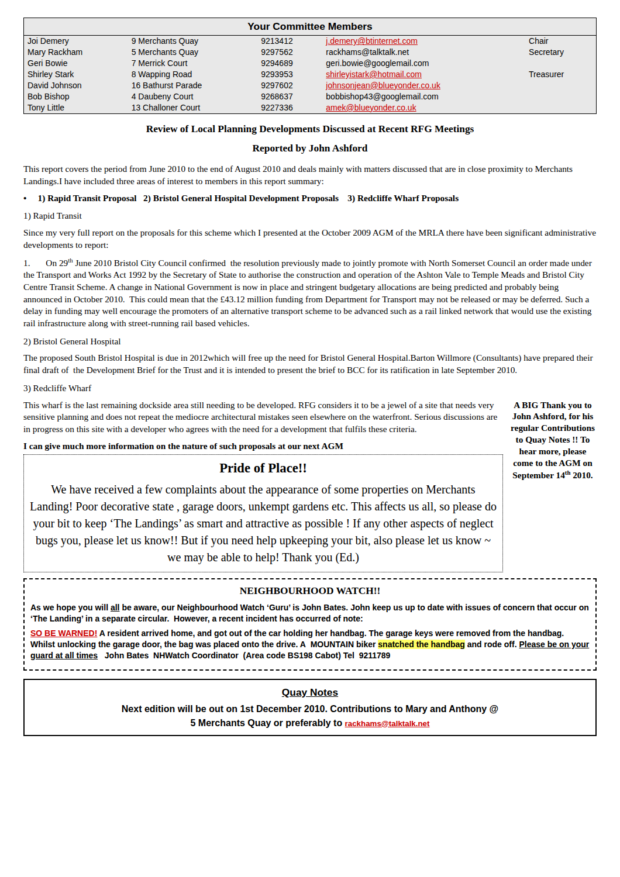Your Committee Members
| Joi Demery | 9 Merchants Quay | 9213412 | j.demery@btinternet.com | Chair |
| Mary Rackham | 5 Merchants Quay | 9297562 | rackhams@talktalk.net | Secretary |
| Geri Bowie | 7 Merrick Court | 9294689 | geri.bowie@googlemail.com | |
| Shirley Stark | 8 Wapping Road | 9293953 | shirleyistark@hotmail.com | Treasurer |
| David Johnson | 16 Bathurst Parade | 9297602 | johnsonjean@blueyonder.co.uk | |
| Bob Bishop | 4 Daubeny Court | 9268637 | bobbishop43@googlemail.com | |
| Tony Little | 13 Challoner Court | 9227336 | amek@blueyonder.co.uk | |
Review of Local Planning Developments Discussed at Recent RFG Meetings
Reported by John Ashford
This report covers the period from June 2010 to the end of August 2010 and deals mainly with matters discussed that are in close proximity to Merchants Landings.I have included three areas of interest to members in this report summary:
• 1) Rapid Transit Proposal 2) Bristol General Hospital Development Proposals 3) Redcliffe Wharf Proposals
1) Rapid Transit
Since my very full report on the proposals for this scheme which I presented at the October 2009 AGM of the MRLA there have been significant administrative developments to report:
1. On 29th June 2010 Bristol City Council confirmed the resolution previously made to jointly promote with North Somerset Council an order made under the Transport and Works Act 1992 by the Secretary of State to authorise the construction and operation of the Ashton Vale to Temple Meads and Bristol City Centre Transit Scheme. A change in National Government is now in place and stringent budgetary allocations are being predicted and probably being announced in October 2010. This could mean that the £43.12 million funding from Department for Transport may not be released or may be deferred. Such a delay in funding may well encourage the promoters of an alternative transport scheme to be advanced such as a rail linked network that would use the existing rail infrastructure along with street-running rail based vehicles.
2) Bristol General Hospital
The proposed South Bristol Hospital is due in 2012which will free up the need for Bristol General Hospital.Barton Willmore (Consultants) have prepared their final draft of the Development Brief for the Trust and it is intended to present the brief to BCC for its ratification in late September 2010.
3) Redcliffe Wharf
A BIG Thank you to John Ashford, for his regular Contributions to Quay Notes !! To hear more, please come to the AGM on September 14th 2010.
This wharf is the last remaining dockside area still needing to be developed. RFG considers it to be a jewel of a site that needs very sensitive planning and does not repeat the mediocre architectural mistakes seen elsewhere on the waterfront. Serious discussions are in progress on this site with a developer who agrees with the need for a development that fulfils these criteria.
I can give much more information on the nature of such proposals at our next AGM
Pride of Place!!
We have received a few complaints about the appearance of some properties on Merchants Landing! Poor decorative state , garage doors, unkempt gardens etc. This affects us all, so please do your bit to keep ‘The Landings’ as smart and attractive as possible ! If any other aspects of neglect bugs you, please let us know!! But if you need help upkeeping your bit, also please let us know ~ we may be able to help! Thank you (Ed.)
NEIGHBOURHOOD WATCH!!
As we hope you will all be aware, our Neighbourhood Watch ‘Guru’ is John Bates. John keep us up to date with issues of concern that occur on ‘The Landing’ in a separate circular. However, a recent incident has occurred of note:
SO BE WARNED! A resident arrived home, and got out of the car holding her handbag. The garage keys were removed from the handbag. Whilst unlocking the garage door, the bag was placed onto the drive. A MOUNTAIN biker snatched the handbag and rode off. Please be on your guard at all times John Bates NHWatch Coordinator (Area code BS198 Cabot) Tel 9211789
Quay Notes
Next edition will be out on 1st December 2010. Contributions to Mary and Anthony @
5 Merchants Quay or preferably to rackhams@talktalk.net